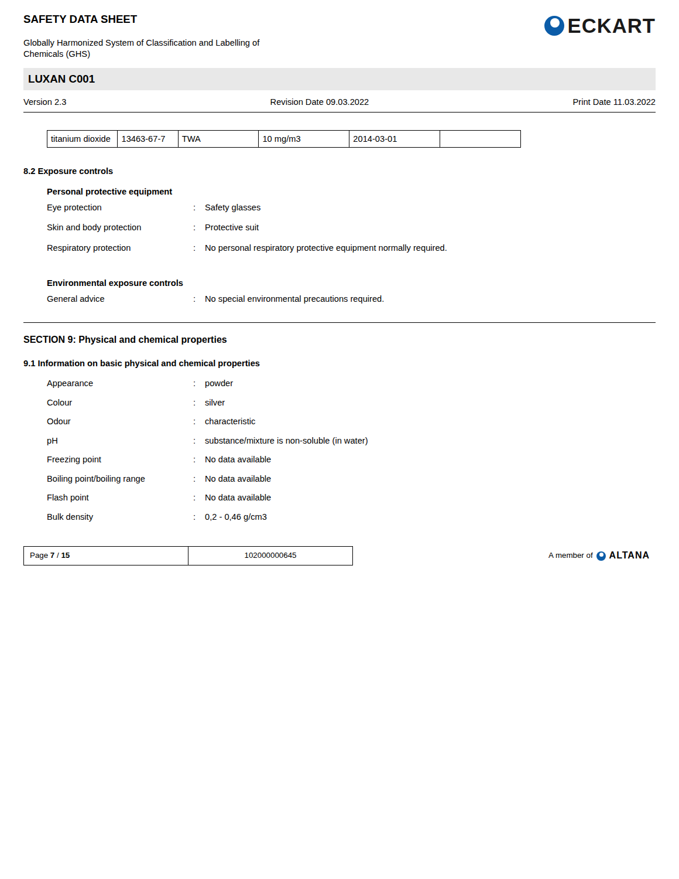SAFETY DATA SHEET
Globally Harmonized System of Classification and Labelling of
Chemicals (GHS)
ECKART
LUXAN C001
Version 2.3 Revision Date 09.03.2022 Print Date 11.03.2022
| titanium dioxide | 13463-67-7 | TWA | 10 mg/m3 | 2014-03-01 | |
8.2 Exposure controls
Personal protective equipment
Eye protection : Safety glasses
Skin and body protection : Protective suit
Respiratory protection : No personal respiratory protective equipment normally required.
Environmental exposure controls
General advice : No special environmental precautions required.
SECTION 9: Physical and chemical properties
9.1 Information on basic physical and chemical properties
Appearance : powder
Colour : silver
Odour : characteristic
pH : substance/mixture is non-soluble (in water)
Freezing point : No data available
Boiling point/boiling range : No data available
Flash point : No data available
Bulk density : 0,2 - 0,46 g/cm3
Page 7 / 15
102000000645
A member of
ALTANA